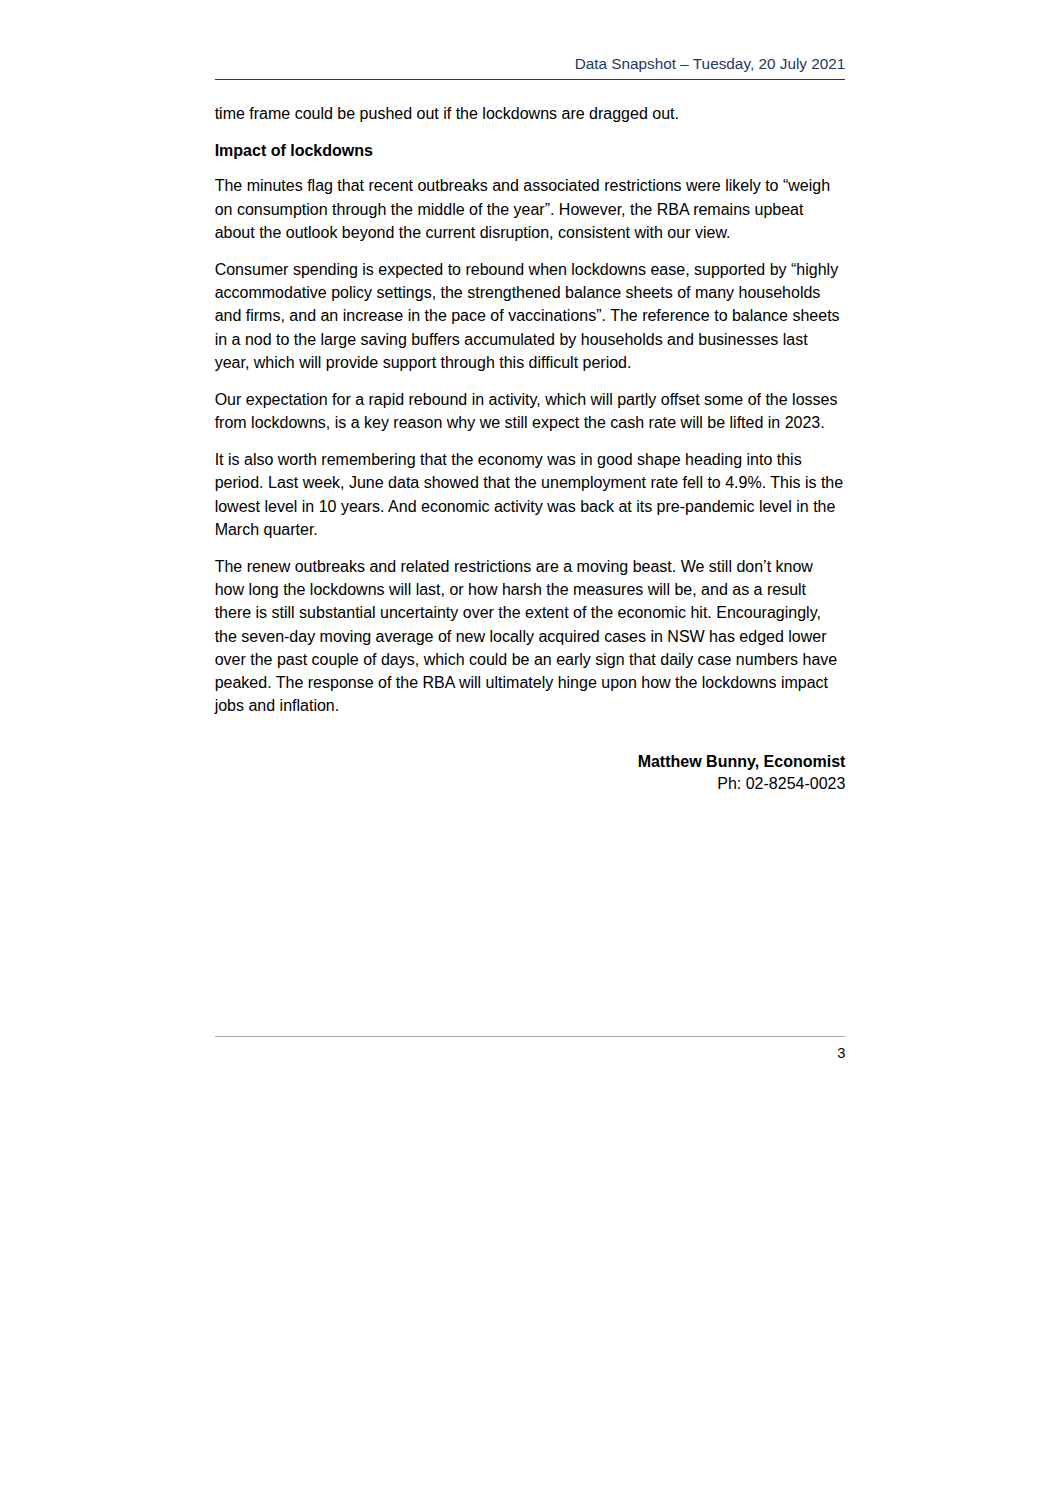Data Snapshot – Tuesday, 20 July 2021
time frame could be pushed out if the lockdowns are dragged out.
Impact of lockdowns
The minutes flag that recent outbreaks and associated restrictions were likely to “weigh on consumption through the middle of the year”. However, the RBA remains upbeat about the outlook beyond the current disruption, consistent with our view.
Consumer spending is expected to rebound when lockdowns ease, supported by “highly accommodative policy settings, the strengthened balance sheets of many households and firms, and an increase in the pace of vaccinations”. The reference to balance sheets in a nod to the large saving buffers accumulated by households and businesses last year, which will provide support through this difficult period.
Our expectation for a rapid rebound in activity, which will partly offset some of the losses from lockdowns, is a key reason why we still expect the cash rate will be lifted in 2023.
It is also worth remembering that the economy was in good shape heading into this period. Last week, June data showed that the unemployment rate fell to 4.9%. This is the lowest level in 10 years. And economic activity was back at its pre-pandemic level in the March quarter.
The renew outbreaks and related restrictions are a moving beast. We still don’t know how long the lockdowns will last, or how harsh the measures will be, and as a result there is still substantial uncertainty over the extent of the economic hit. Encouragingly, the seven-day moving average of new locally acquired cases in NSW has edged lower over the past couple of days, which could be an early sign that daily case numbers have peaked. The response of the RBA will ultimately hinge upon how the lockdowns impact jobs and inflation.
Matthew Bunny, Economist
Ph: 02-8254-0023
3